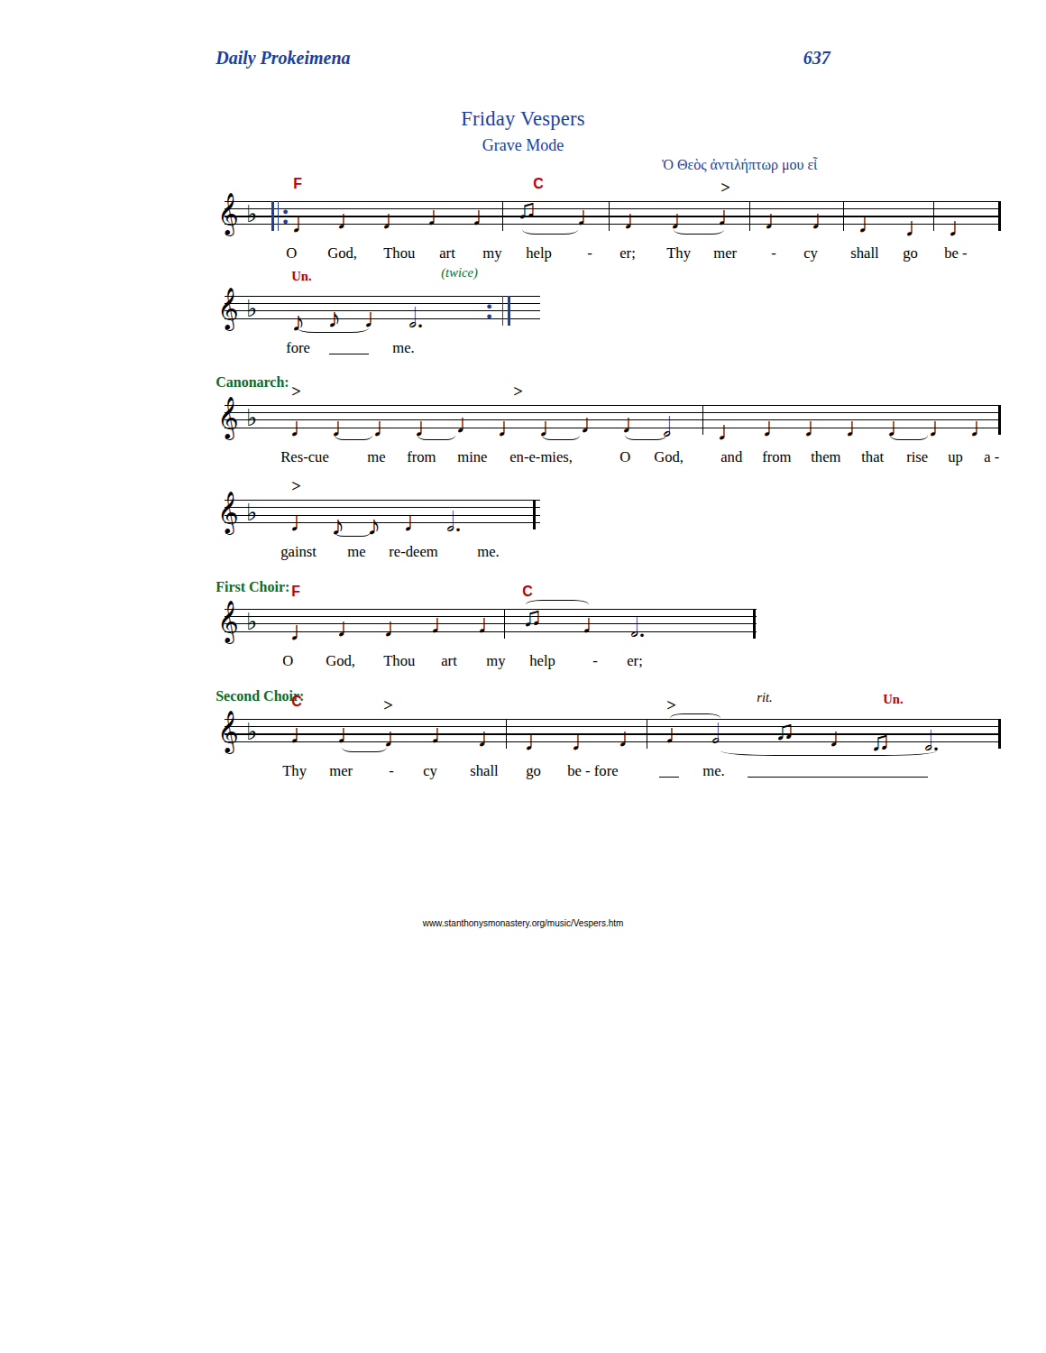Daily Prokeimena 637
Friday Vespers
Grave Mode
Ὁ Θεὸς ἀντιλήπτωρ μου εἶ
𝄞
♭
●
●
F
C
>
♩
♩
♩
♩
♩
♫
♩
♩
♩
♩
♩
♩
♩
♩
♩
O God, Thou art my help - er; Thy mer - cy shall go be -
𝄞
♭
Un.
(twice)
♪
♪
♩
𝅗𝅥.
●
●
fore me.
Canonarch:
𝄞
♭
>
>
♩
♩
♩
♩
♩
♩
♩
♩
♩
𝅗𝅥
♩
♩
♩
♩
♩
♩
♩
Res-cue me from mine en-e-mies, O God, and from them that rise up a -
𝄞
♭
>
♩
♪
♪
♩
𝅗𝅥.
gainst me re-deem me.
First Choir:
𝄞
♭
F
C
♩
♩
♩
♩
♩
♫
♩
𝅗𝅥.
O God, Thou art my help - er;
Second Choir:
𝄞
♭
C
>
>
rit.
Un.
♩
♩
♩
♩
♩
♩
♩
♩
♩
𝅗𝅥
♫
♩
♫
𝅗𝅥.
Thy mer - cy shall go be - fore me.
www.stanthonysmonastery.org/music/Vespers.htm